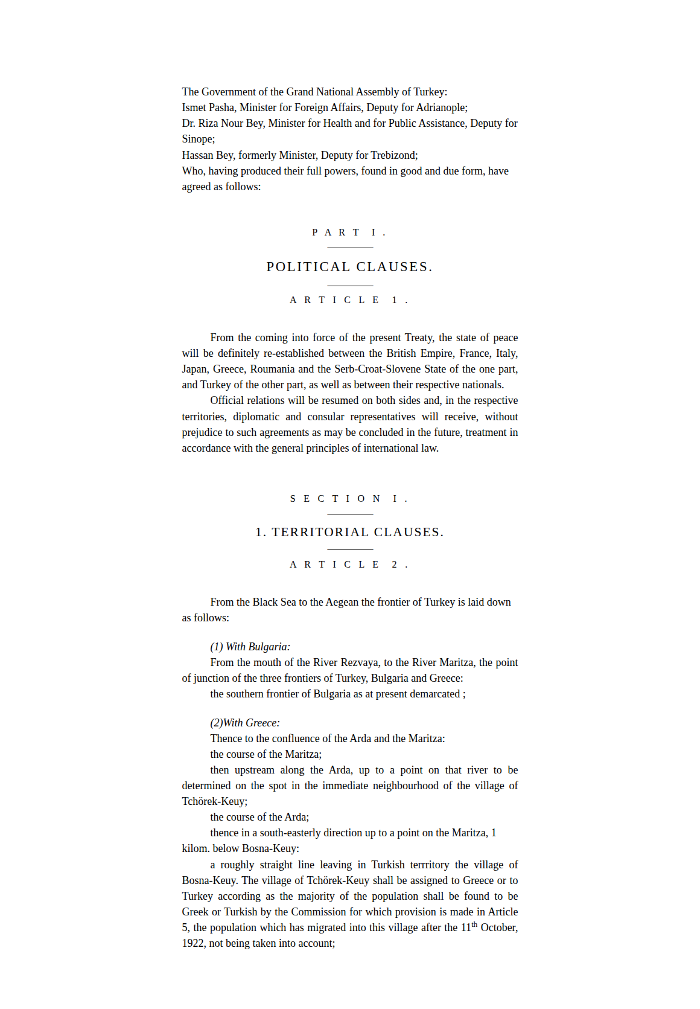The Government of the Grand National Assembly of Turkey:
Ismet Pasha, Minister for Foreign Affairs, Deputy for Adrianople;
Dr. Riza Nour Bey, Minister for Health and for Public Assistance, Deputy for Sinope;
Hassan Bey, formerly Minister, Deputy for Trebizond;
Who, having produced their full powers, found in good and due form, have agreed as follows:
P A R T I .
—————
POLITICAL CLAUSES.
—————
A R T I C L E 1 .
From the coming into force of the present Treaty, the state of peace will be definitely re-established between the British Empire, France, Italy, Japan, Greece, Roumania and the Serb-Croat-Slovene State of the one part, and Turkey of the other part, as well as between their respective nationals.
Official relations will be resumed on both sides and, in the respective territories, diplomatic and consular representatives will receive, without prejudice to such agreements as may be concluded in the future, treatment in accordance with the general principles of international law.
S E C T I O N I .
—————
1. TERRITORIAL CLAUSES.
—————
A R T I C L E 2 .
From the Black Sea to the Aegean the frontier of Turkey is laid down as follows:
(1) With Bulgaria:
From the mouth of the River Rezvaya, to the River Maritza, the point of junction of the three frontiers of Turkey, Bulgaria and Greece:
the southern frontier of Bulgaria as at present demarcated ;
(2)With Greece:
Thence to the confluence of the Arda and the Maritza:
the course of the Maritza;
then upstream along the Arda, up to a point on that river to be determined on the spot in the immediate neighbourhood of the village of Tchörek-Keuy;
the course of the Arda;
thence in a south-easterly direction up to a point on the Maritza, 1 kilom. below Bosna-Keuy:
a roughly straight line leaving in Turkish terrritory the village of Bosna-Keuy. The village of Tchörek-Keuy shall be assigned to Greece or to Turkey according as the majority of the population shall be found to be Greek or Turkish by the Commission for which provision is made in Article 5, the population which has migrated into this village after the 11th October, 1922, not being taken into account;